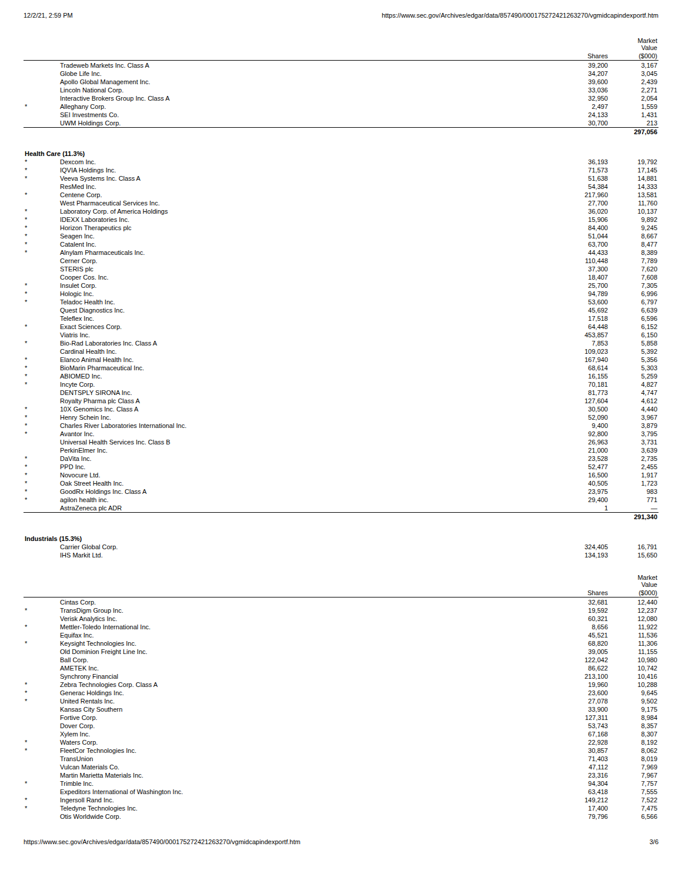12/2/21, 2:59 PM https://www.sec.gov/Archives/edgar/data/857490/000175272421263270/vgmidcapindexportf.htm
| | | | Market Value |
| --- | --- | --- | --- |
| | | Shares | ($000) |
| | Tradeweb Markets Inc. Class A | 39,200 | 3,167 |
| | Globe Life Inc. | 34,207 | 3,045 |
| | Apollo Global Management Inc. | 39,600 | 2,439 |
| | Lincoln National Corp. | 33,036 | 2,271 |
| | Interactive Brokers Group Inc. Class A | 32,950 | 2,054 |
| * | Alleghany Corp. | 2,497 | 1,559 |
| | SEI Investments Co. | 24,133 | 1,431 |
| | UWM Holdings Corp. | 30,700 | 213 |
| | | | 297,056 |
| Health Care (11.3%) |
| * | Dexcom Inc. | 36,193 | 19,792 |
| * | IQVIA Holdings Inc. | 71,573 | 17,145 |
| * | Veeva Systems Inc. Class A | 51,638 | 14,881 |
| | ResMed Inc. | 54,384 | 14,333 |
| * | Centene Corp. | 217,960 | 13,581 |
| | West Pharmaceutical Services Inc. | 27,700 | 11,760 |
| * | Laboratory Corp. of America Holdings | 36,020 | 10,137 |
| * | IDEXX Laboratories Inc. | 15,906 | 9,892 |
| * | Horizon Therapeutics plc | 84,400 | 9,245 |
| * | Seagen Inc. | 51,044 | 8,667 |
| * | Catalent Inc. | 63,700 | 8,477 |
| * | Alnylam Pharmaceuticals Inc. | 44,433 | 8,389 |
| | Cerner Corp. | 110,448 | 7,789 |
| | STERIS plc | 37,300 | 7,620 |
| | Cooper Cos. Inc. | 18,407 | 7,608 |
| * | Insulet Corp. | 25,700 | 7,305 |
| * | Hologic Inc. | 94,789 | 6,996 |
| * | Teladoc Health Inc. | 53,600 | 6,797 |
| | Quest Diagnostics Inc. | 45,692 | 6,639 |
| | Teleflex Inc. | 17,518 | 6,596 |
| * | Exact Sciences Corp. | 64,448 | 6,152 |
| | Viatris Inc. | 453,857 | 6,150 |
| * | Bio-Rad Laboratories Inc. Class A | 7,853 | 5,858 |
| | Cardinal Health Inc. | 109,023 | 5,392 |
| * | Elanco Animal Health Inc. | 167,940 | 5,356 |
| * | BioMarin Pharmaceutical Inc. | 68,614 | 5,303 |
| * | ABIOMED Inc. | 16,155 | 5,259 |
| * | Incyte Corp. | 70,181 | 4,827 |
| | DENTSPLY SIRONA Inc. | 81,773 | 4,747 |
| | Royalty Pharma plc Class A | 127,604 | 4,612 |
| * | 10X Genomics Inc. Class A | 30,500 | 4,440 |
| * | Henry Schein Inc. | 52,090 | 3,967 |
| * | Charles River Laboratories International Inc. | 9,400 | 3,879 |
| * | Avantor Inc. | 92,800 | 3,795 |
| | Universal Health Services Inc. Class B | 26,963 | 3,731 |
| | PerkinElmer Inc. | 21,000 | 3,639 |
| * | DaVita Inc. | 23,528 | 2,735 |
| * | PPD Inc. | 52,477 | 2,455 |
| * | Novocure Ltd. | 16,500 | 1,917 |
| * | Oak Street Health Inc. | 40,505 | 1,723 |
| * | GoodRx Holdings Inc. Class A | 23,975 | 983 |
| * | agilon health inc. | 29,400 | 771 |
| | AstraZeneca plc ADR | 1 | — |
| | | | 291,340 |
| Industrials (15.3%) |
| | Carrier Global Corp. | 324,405 | 16,791 |
| | IHS Markit Ltd. | 134,193 | 15,650 |
| | | | Market Value |
| --- | --- | --- | --- |
| | | Shares | ($000) |
| | Cintas Corp. | 32,681 | 12,440 |
| * | TransDigm Group Inc. | 19,592 | 12,237 |
| | Verisk Analytics Inc. | 60,321 | 12,080 |
| * | Mettler-Toledo International Inc. | 8,656 | 11,922 |
| | Equifax Inc. | 45,521 | 11,536 |
| * | Keysight Technologies Inc. | 68,820 | 11,306 |
| | Old Dominion Freight Line Inc. | 39,005 | 11,155 |
| | Ball Corp. | 122,042 | 10,980 |
| | AMETEK Inc. | 86,622 | 10,742 |
| | Synchrony Financial | 213,100 | 10,416 |
| * | Zebra Technologies Corp. Class A | 19,960 | 10,288 |
| * | Generac Holdings Inc. | 23,600 | 9,645 |
| * | United Rentals Inc. | 27,078 | 9,502 |
| | Kansas City Southern | 33,900 | 9,175 |
| | Fortive Corp. | 127,311 | 8,984 |
| | Dover Corp. | 53,743 | 8,357 |
| | Xylem Inc. | 67,168 | 8,307 |
| * | Waters Corp. | 22,928 | 8,192 |
| * | FleetCor Technologies Inc. | 30,857 | 8,062 |
| | TransUnion | 71,403 | 8,019 |
| | Vulcan Materials Co. | 47,112 | 7,969 |
| | Martin Marietta Materials Inc. | 23,316 | 7,967 |
| * | Trimble Inc. | 94,304 | 7,757 |
| | Expeditors International of Washington Inc. | 63,418 | 7,555 |
| * | Ingersoll Rand Inc. | 149,212 | 7,522 |
| * | Teledyne Technologies Inc. | 17,400 | 7,475 |
| | Otis Worldwide Corp. | 79,796 | 6,566 |
https://www.sec.gov/Archives/edgar/data/857490/000175272421263270/vgmidcapindexportf.htm 3/6